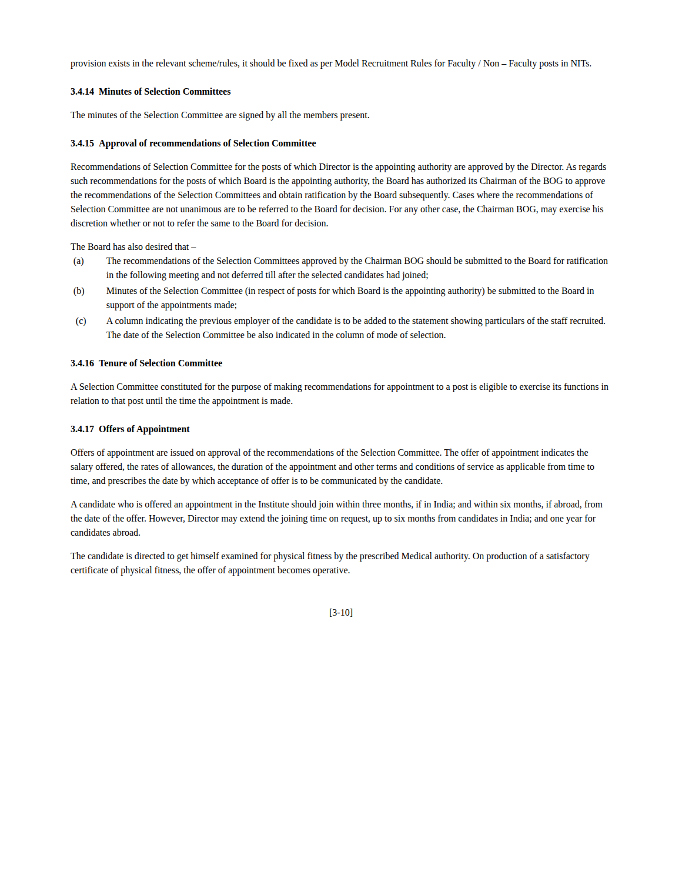provision exists in the relevant scheme/rules, it should be fixed as per Model Recruitment Rules for Faculty / Non – Faculty posts in NITs.
3.4.14 Minutes of Selection Committees
The minutes of the Selection Committee are signed by all the members present.
3.4.15 Approval of recommendations of Selection Committee
Recommendations of Selection Committee for the posts of which Director is the appointing authority are approved by the Director. As regards such recommendations for the posts of which Board is the appointing authority, the Board has authorized its Chairman of the BOG to approve the recommendations of the Selection Committees and obtain ratification by the Board subsequently. Cases where the recommendations of Selection Committee are not unanimous are to be referred to the Board for decision. For any other case, the Chairman BOG, may exercise his discretion whether or not to refer the same to the Board for decision.
The Board has also desired that –
(a) The recommendations of the Selection Committees approved by the Chairman BOG should be submitted to the Board for ratification in the following meeting and not deferred till after the selected candidates had joined;
(b) Minutes of the Selection Committee (in respect of posts for which Board is the appointing authority) be submitted to the Board in support of the appointments made;
(c) A column indicating the previous employer of the candidate is to be added to the statement showing particulars of the staff recruited. The date of the Selection Committee be also indicated in the column of mode of selection.
3.4.16 Tenure of Selection Committee
A Selection Committee constituted for the purpose of making recommendations for appointment to a post is eligible to exercise its functions in relation to that post until the time the appointment is made.
3.4.17 Offers of Appointment
Offers of appointment are issued on approval of the recommendations of the Selection Committee. The offer of appointment indicates the salary offered, the rates of allowances, the duration of the appointment and other terms and conditions of service as applicable from time to time, and prescribes the date by which acceptance of offer is to be communicated by the candidate.
A candidate who is offered an appointment in the Institute should join within three months, if in India; and within six months, if abroad, from the date of the offer. However, Director may extend the joining time on request, up to six months from candidates in India; and one year for candidates abroad.
The candidate is directed to get himself examined for physical fitness by the prescribed Medical authority. On production of a satisfactory certificate of physical fitness, the offer of appointment becomes operative.
[3-10]